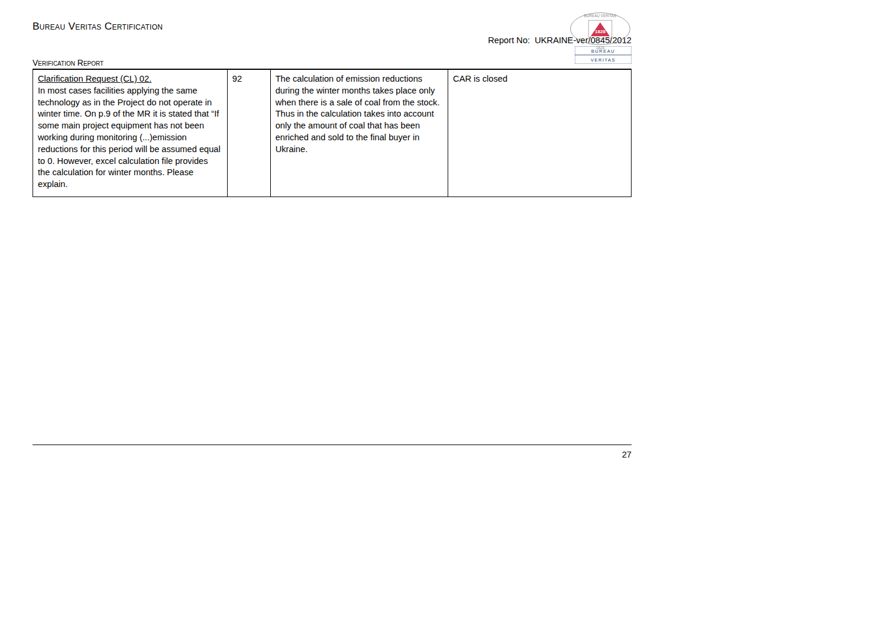Bureau Veritas Certification
Report No: UKRAINE-ver/0845/2012
BUREAU VERITAS 1828 1828
Verification Report
BUREAU VERITAS
| Clarification Request (CL) 02. In most cases facilities applying the same technology as in the Project do not operate in winter time. On p.9 of the MR it is stated that “If some main project equipment has not been working during monitoring (...)emission reductions for this period will be assumed equal to 0. However, excel calculation file provides the calculation for winter months. Please explain. | 92 | The calculation of emission reductions during the winter months takes place only when there is a sale of coal from the stock. Thus in the calculation takes into account only the amount of coal that has been enriched and sold to the final buyer in Ukraine. | CAR is closed |
27